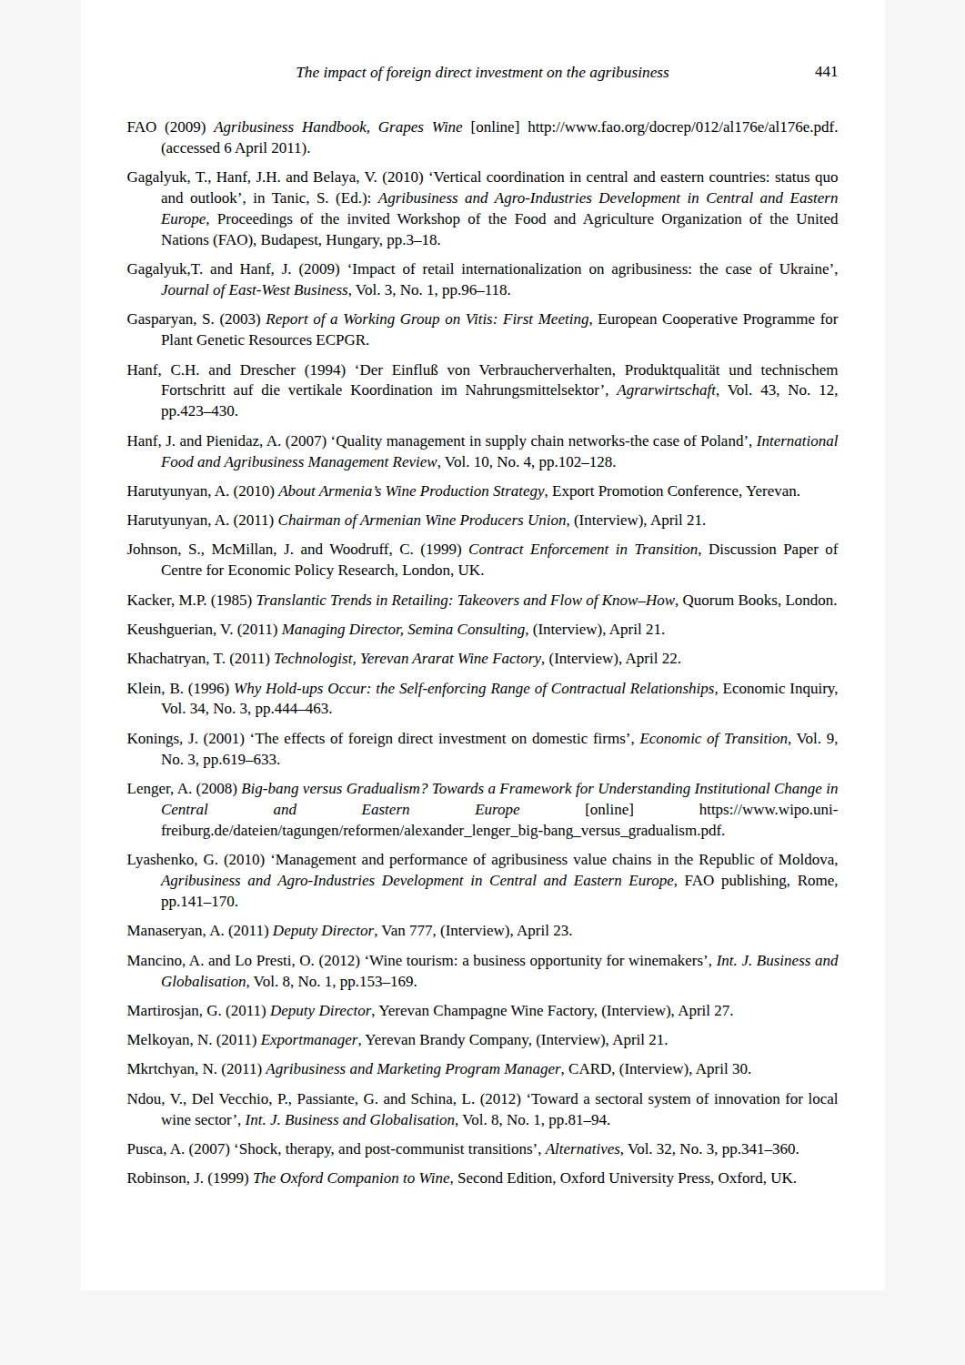The impact of foreign direct investment on the agribusiness 441
FAO (2009) Agribusiness Handbook, Grapes Wine [online] http://www.fao.org/docrep/012/al176e/al176e.pdf. (accessed 6 April 2011).
Gagalyuk, T., Hanf, J.H. and Belaya, V. (2010) ‘Vertical coordination in central and eastern countries: status quo and outlook’, in Tanic, S. (Ed.): Agribusiness and Agro-Industries Development in Central and Eastern Europe, Proceedings of the invited Workshop of the Food and Agriculture Organization of the United Nations (FAO), Budapest, Hungary, pp.3–18.
Gagalyuk,T. and Hanf, J. (2009) ‘Impact of retail internationalization on agribusiness: the case of Ukraine’, Journal of East-West Business, Vol. 3, No. 1, pp.96–118.
Gasparyan, S. (2003) Report of a Working Group on Vitis: First Meeting, European Cooperative Programme for Plant Genetic Resources ECPGR.
Hanf, C.H. and Drescher (1994) ‘Der Einfluß von Verbraucherverhalten, Produktqualität und technischem Fortschritt auf die vertikale Koordination im Nahrungsmittelsektor’, Agrarwirtschaft, Vol. 43, No. 12, pp.423–430.
Hanf, J. and Pienidaz, A. (2007) ‘Quality management in supply chain networks-the case of Poland’, International Food and Agribusiness Management Review, Vol. 10, No. 4, pp.102–128.
Harutyunyan, A. (2010) About Armenia’s Wine Production Strategy, Export Promotion Conference, Yerevan.
Harutyunyan, A. (2011) Chairman of Armenian Wine Producers Union, (Interview), April 21.
Johnson, S., McMillan, J. and Woodruff, C. (1999) Contract Enforcement in Transition, Discussion Paper of Centre for Economic Policy Research, London, UK.
Kacker, M.P. (1985) Translantic Trends in Retailing: Takeovers and Flow of Know–How, Quorum Books, London.
Keushguerian, V. (2011) Managing Director, Semina Consulting, (Interview), April 21.
Khachatryan, T. (2011) Technologist, Yerevan Ararat Wine Factory, (Interview), April 22.
Klein, B. (1996) Why Hold-ups Occur: the Self-enforcing Range of Contractual Relationships, Economic Inquiry, Vol. 34, No. 3, pp.444–463.
Konings, J. (2001) ‘The effects of foreign direct investment on domestic firms’, Economic of Transition, Vol. 9, No. 3, pp.619–633.
Lenger, A. (2008) Big-bang versus Gradualism? Towards a Framework for Understanding Institutional Change in Central and Eastern Europe [online] https://www.wipo.uni-freiburg.de/dateien/tagungen/reformen/alexander_lenger_big-bang_versus_gradualism.pdf.
Lyashenko, G. (2010) ‘Management and performance of agribusiness value chains in the Republic of Moldova, Agribusiness and Agro-Industries Development in Central and Eastern Europe, FAO publishing, Rome, pp.141–170.
Manaseryan, A. (2011) Deputy Director, Van 777, (Interview), April 23.
Mancino, A. and Lo Presti, O. (2012) ‘Wine tourism: a business opportunity for winemakers’, Int. J. Business and Globalisation, Vol. 8, No. 1, pp.153–169.
Martirosjan, G. (2011) Deputy Director, Yerevan Champagne Wine Factory, (Interview), April 27.
Melkoyan, N. (2011) Exportmanager, Yerevan Brandy Company, (Interview), April 21.
Mkrtchyan, N. (2011) Agribusiness and Marketing Program Manager, CARD, (Interview), April 30.
Ndou, V., Del Vecchio, P., Passiante, G. and Schina, L. (2012) ‘Toward a sectoral system of innovation for local wine sector’, Int. J. Business and Globalisation, Vol. 8, No. 1, pp.81–94.
Pusca, A. (2007) ‘Shock, therapy, and post-communist transitions’, Alternatives, Vol. 32, No. 3, pp.341–360.
Robinson, J. (1999) The Oxford Companion to Wine, Second Edition, Oxford University Press, Oxford, UK.